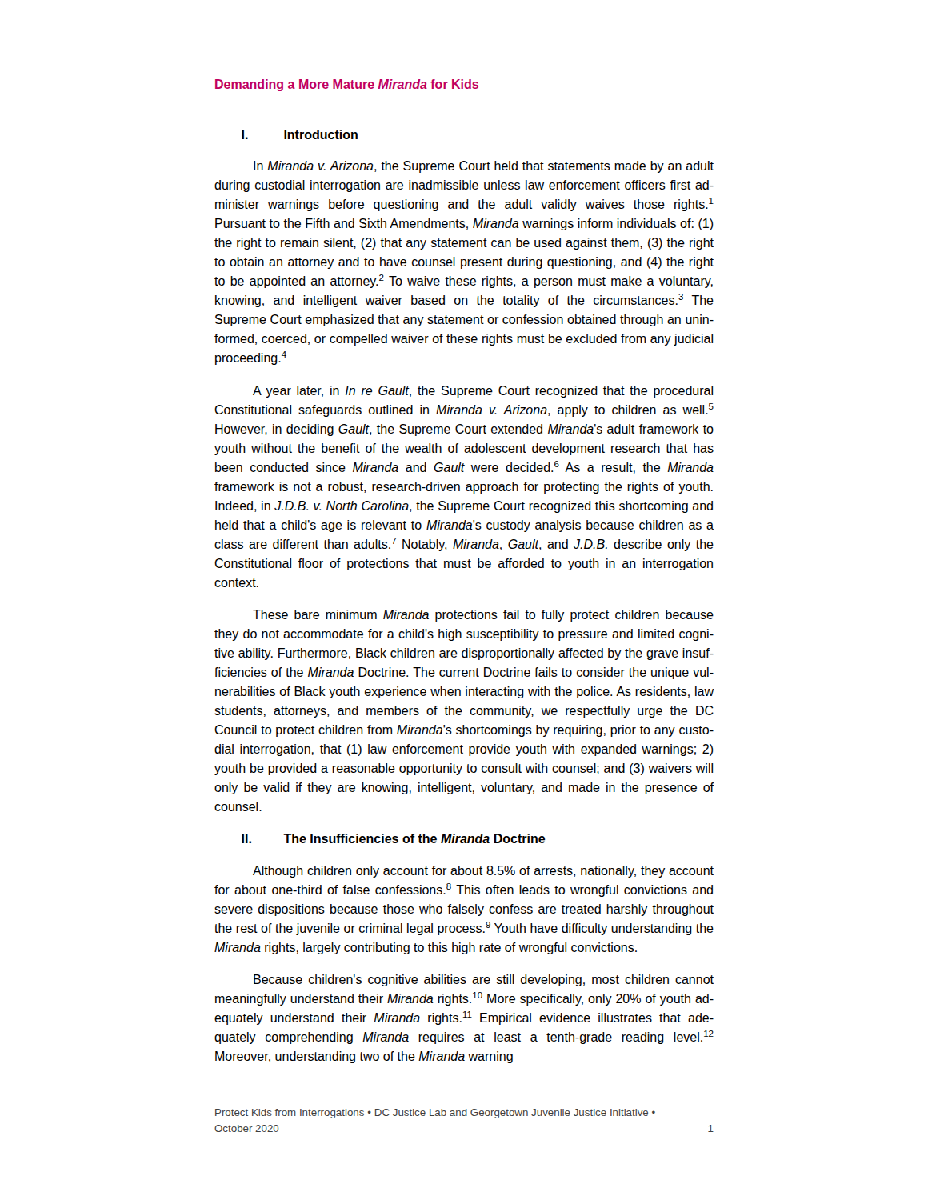Demanding a More Mature Miranda for Kids
I. Introduction
In Miranda v. Arizona, the Supreme Court held that statements made by an adult during custodial interrogation are inadmissible unless law enforcement officers first administer warnings before questioning and the adult validly waives those rights.1 Pursuant to the Fifth and Sixth Amendments, Miranda warnings inform individuals of: (1) the right to remain silent, (2) that any statement can be used against them, (3) the right to obtain an attorney and to have counsel present during questioning, and (4) the right to be appointed an attorney.2 To waive these rights, a person must make a voluntary, knowing, and intelligent waiver based on the totality of the circumstances.3 The Supreme Court emphasized that any statement or confession obtained through an uninformed, coerced, or compelled waiver of these rights must be excluded from any judicial proceeding.4
A year later, in In re Gault, the Supreme Court recognized that the procedural Constitutional safeguards outlined in Miranda v. Arizona, apply to children as well.5 However, in deciding Gault, the Supreme Court extended Miranda's adult framework to youth without the benefit of the wealth of adolescent development research that has been conducted since Miranda and Gault were decided.6 As a result, the Miranda framework is not a robust, research-driven approach for protecting the rights of youth. Indeed, in J.D.B. v. North Carolina, the Supreme Court recognized this shortcoming and held that a child's age is relevant to Miranda's custody analysis because children as a class are different than adults.7 Notably, Miranda, Gault, and J.D.B. describe only the Constitutional floor of protections that must be afforded to youth in an interrogation context.
These bare minimum Miranda protections fail to fully protect children because they do not accommodate for a child's high susceptibility to pressure and limited cognitive ability. Furthermore, Black children are disproportionally affected by the grave insufficiencies of the Miranda Doctrine. The current Doctrine fails to consider the unique vulnerabilities of Black youth experience when interacting with the police. As residents, law students, attorneys, and members of the community, we respectfully urge the DC Council to protect children from Miranda's shortcomings by requiring, prior to any custodial interrogation, that (1) law enforcement provide youth with expanded warnings; 2) youth be provided a reasonable opportunity to consult with counsel; and (3) waivers will only be valid if they are knowing, intelligent, voluntary, and made in the presence of counsel.
II. The Insufficiencies of the Miranda Doctrine
Although children only account for about 8.5% of arrests, nationally, they account for about one-third of false confessions.8 This often leads to wrongful convictions and severe dispositions because those who falsely confess are treated harshly throughout the rest of the juvenile or criminal legal process.9 Youth have difficulty understanding the Miranda rights, largely contributing to this high rate of wrongful convictions.
Because children's cognitive abilities are still developing, most children cannot meaningfully understand their Miranda rights.10 More specifically, only 20% of youth adequately understand their Miranda rights.11 Empirical evidence illustrates that adequately comprehending Miranda requires at least a tenth-grade reading level.12 Moreover, understanding two of the Miranda warning
Protect Kids from Interrogations • DC Justice Lab and Georgetown Juvenile Justice Initiative • October 2020
1